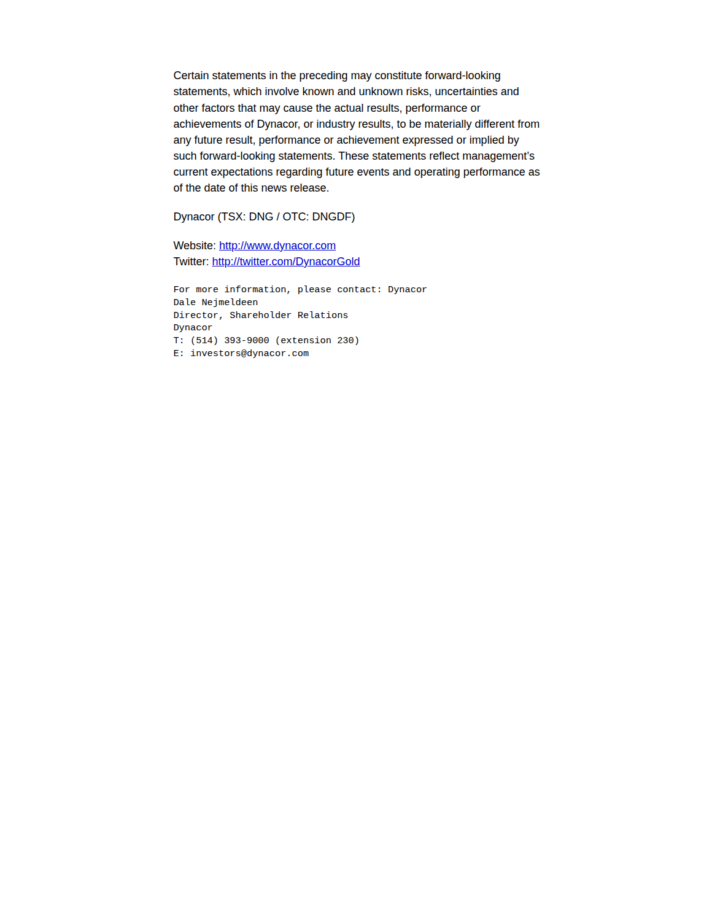Certain statements in the preceding may constitute forward-looking statements, which involve known and unknown risks, uncertainties and other factors that may cause the actual results, performance or achievements of Dynacor, or industry results, to be materially different from any future result, performance or achievement expressed or implied by such forward-looking statements. These statements reflect management’s current expectations regarding future events and operating performance as of the date of this news release.
Dynacor (TSX: DNG / OTC: DNGDF)
Website: http://www.dynacor.com
Twitter: http://twitter.com/DynacorGold
For more information, please contact: Dynacor
Dale Nejmeldeen
Director, Shareholder Relations
Dynacor
T: (514) 393-9000 (extension 230)
E: investors@dynacor.com